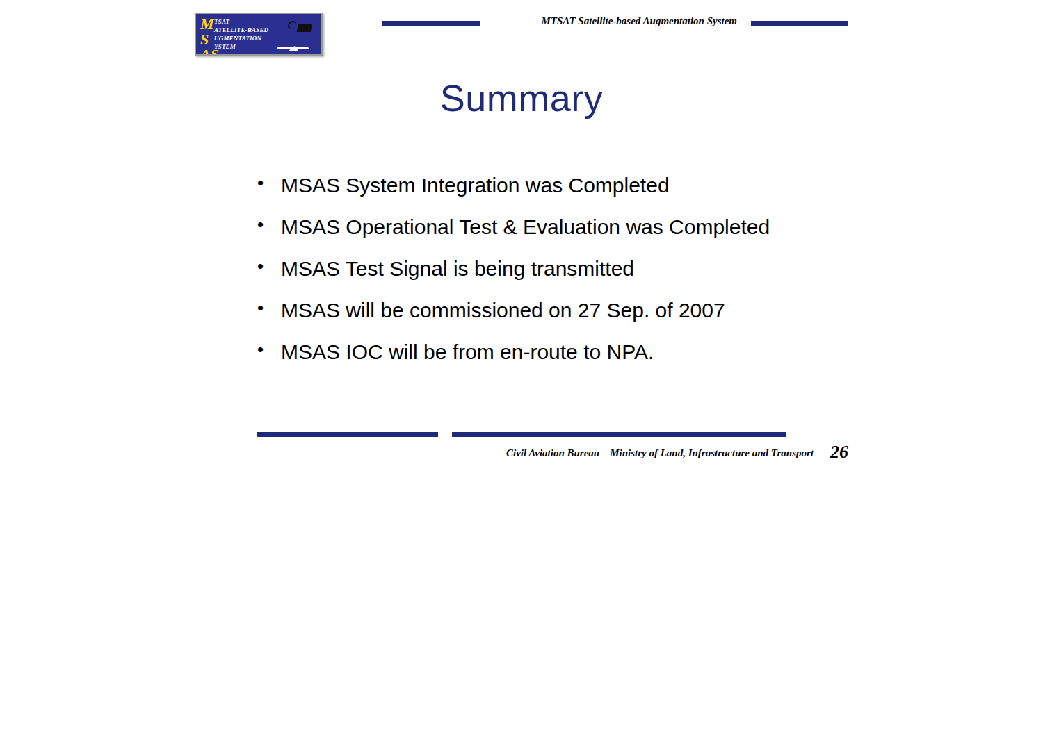M
S
AS
TSAT
ATELLITE-BASED
UGMENTATION
YSTEM
MTSAT Satellite-based Augmentation System
Summary
MSAS System Integration was Completed
MSAS Operational Test & Evaluation was Completed
MSAS Test Signal is being transmitted
MSAS will be commissioned on 27 Sep. of 2007
MSAS IOC will be from en-route to NPA.
Civil Aviation Bureau Ministry of Land, Infrastructure and Transport
26